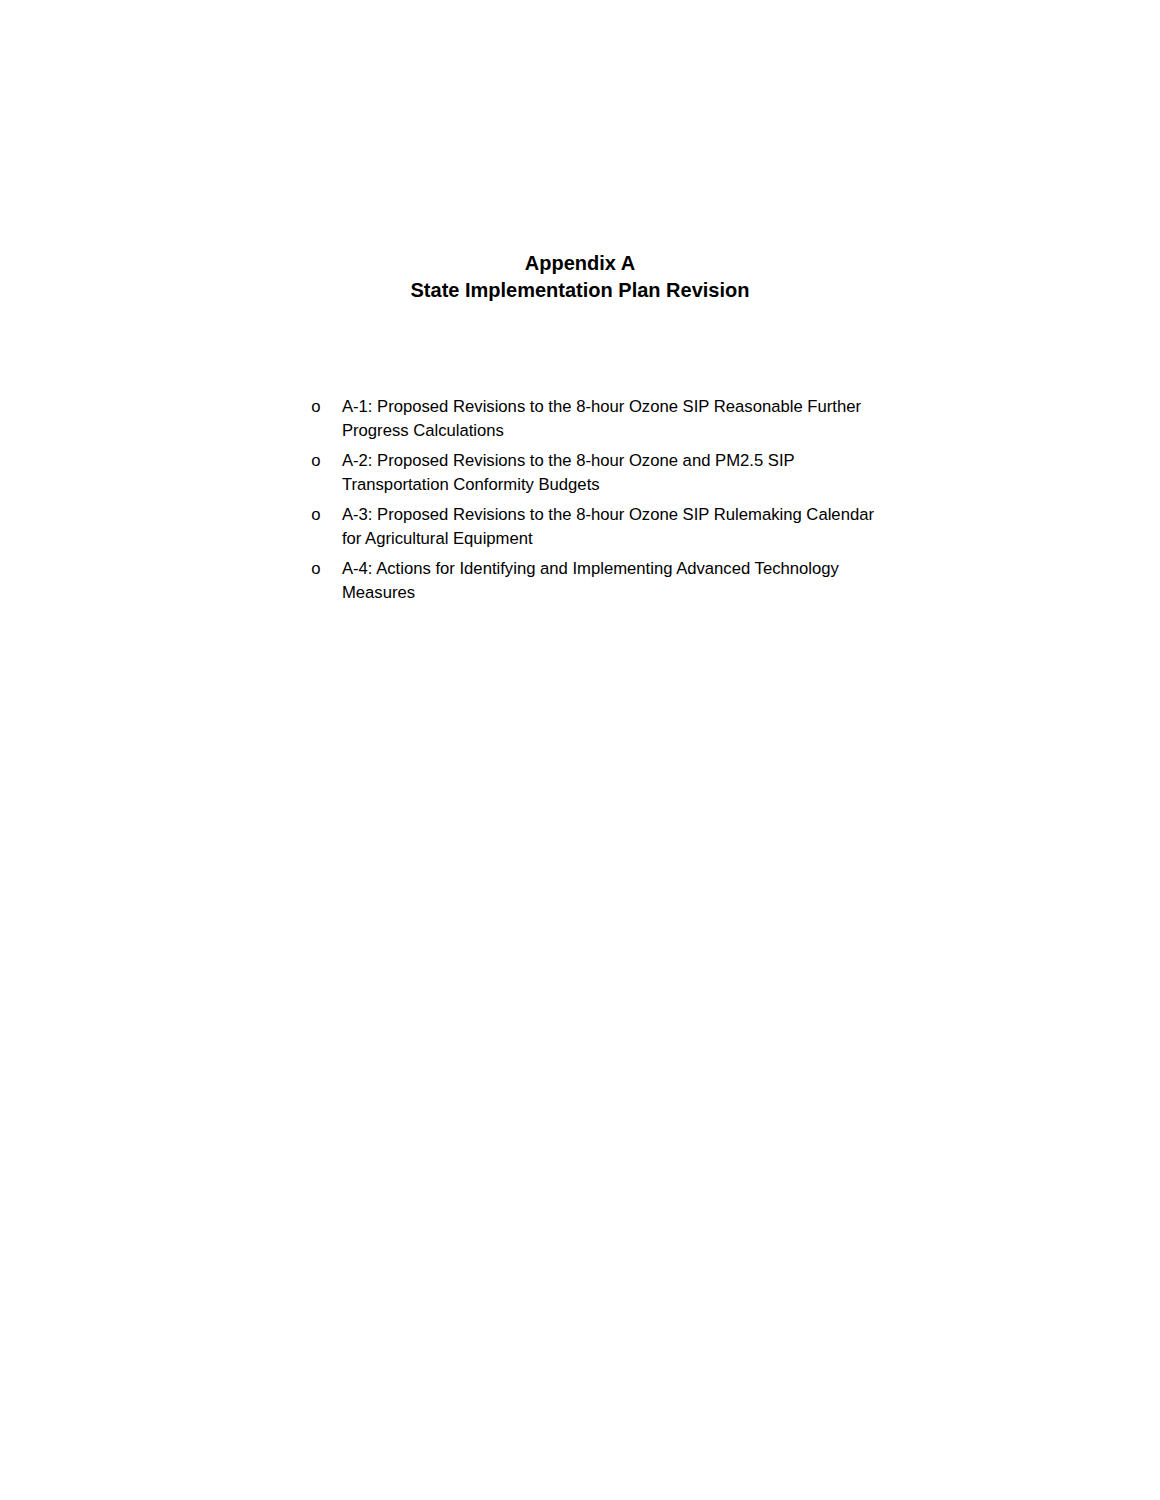Appendix A
State Implementation Plan Revision
A-1: Proposed Revisions to the 8-hour Ozone SIP Reasonable Further Progress Calculations
A-2: Proposed Revisions to the 8-hour Ozone and PM2.5 SIP Transportation Conformity Budgets
A-3: Proposed Revisions to the 8-hour Ozone SIP Rulemaking Calendar for Agricultural Equipment
A-4: Actions for Identifying and Implementing Advanced Technology Measures